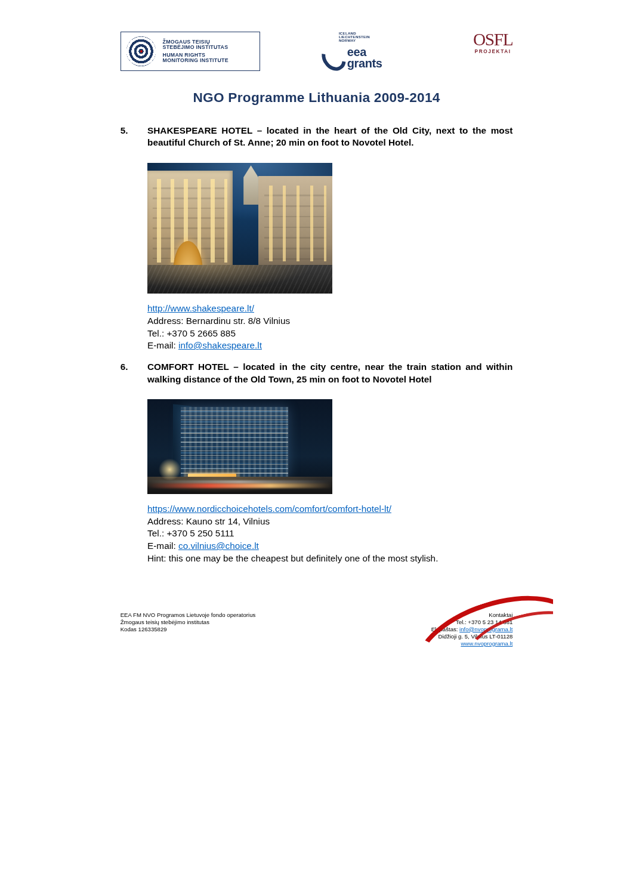Žmogaus teisių
stebėjimo institutas
Human rights
monitoring institute
Iceland
Liechtenstein
Norway
eeagrants
OSFL
Projektai
NGO Programme Lithuania 2009-2014
SHAKESPEARE HOTEL – located in the heart of the Old City, next to the most beautiful Church of St. Anne; 20 min on foot to Novotel Hotel.
http://www.shakespeare.lt/
Address: Bernardinu str. 8/8 Vilnius
Tel.: +370 5 2665 885
E-mail: info@shakespeare.lt
COMFORT HOTEL – located in the city centre, near the train station and within walking distance of the Old Town, 25 min on foot to Novotel Hotel
https://www.nordicchoicehotels.com/comfort/comfort-hotel-lt/
Address: Kauno str 14, Vilnius
Tel.: +370 5 250 5111
E-mail: co.vilnius@choice.lt
Hint: this one may be the cheapest but definitely one of the most stylish.
EEA FM NVO Programos Lietuvoje fondo operatorius
Žmogaus teisių stebėjimo institutas
Kodas 126335829
Kontaktai
Tel.: +370 5 23 14 681
El. paštas: info@nvoprograma.lt
Didžioji g. 5, Vilnius LT-01128
www.nvoprograma.lt